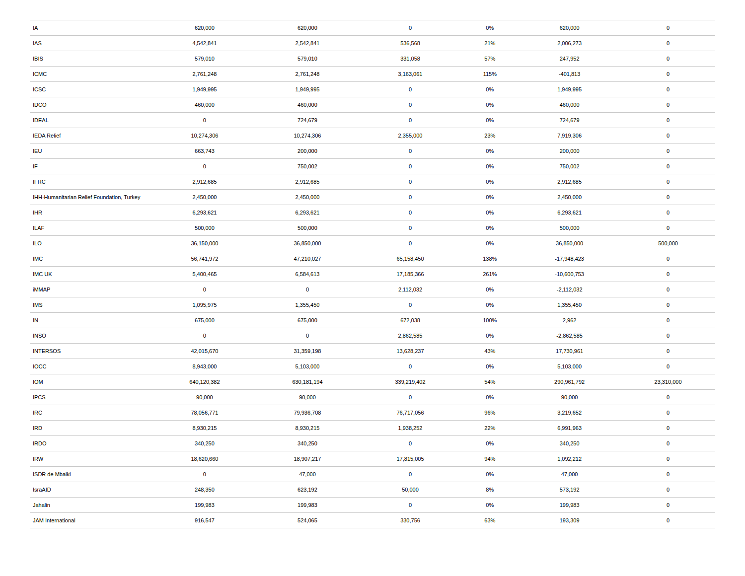| IA | 620,000 | 620,000 | 0 | 0% | 620,000 | 0 |
| IAS | 4,542,841 | 2,542,841 | 536,568 | 21% | 2,006,273 | 0 |
| IBIS | 579,010 | 579,010 | 331,058 | 57% | 247,952 | 0 |
| ICMC | 2,761,248 | 2,761,248 | 3,163,061 | 115% | -401,813 | 0 |
| ICSC | 1,949,995 | 1,949,995 | 0 | 0% | 1,949,995 | 0 |
| IDCO | 460,000 | 460,000 | 0 | 0% | 460,000 | 0 |
| IDEAL | 0 | 724,679 | 0 | 0% | 724,679 | 0 |
| IEDA Relief | 10,274,306 | 10,274,306 | 2,355,000 | 23% | 7,919,306 | 0 |
| IEU | 663,743 | 200,000 | 0 | 0% | 200,000 | 0 |
| IF | 0 | 750,002 | 0 | 0% | 750,002 | 0 |
| IFRC | 2,912,685 | 2,912,685 | 0 | 0% | 2,912,685 | 0 |
| IHH-Humanitarian Relief Foundation, Turkey | 2,450,000 | 2,450,000 | 0 | 0% | 2,450,000 | 0 |
| IHR | 6,293,621 | 6,293,621 | 0 | 0% | 6,293,621 | 0 |
| ILAF | 500,000 | 500,000 | 0 | 0% | 500,000 | 0 |
| ILO | 36,150,000 | 36,850,000 | 0 | 0% | 36,850,000 | 500,000 |
| IMC | 56,741,972 | 47,210,027 | 65,158,450 | 138% | -17,948,423 | 0 |
| IMC UK | 5,400,465 | 6,584,613 | 17,185,366 | 261% | -10,600,753 | 0 |
| iMMAP | 0 | 0 | 2,112,032 | 0% | -2,112,032 | 0 |
| IMS | 1,095,975 | 1,355,450 | 0 | 0% | 1,355,450 | 0 |
| IN | 675,000 | 675,000 | 672,038 | 100% | 2,962 | 0 |
| INSO | 0 | 0 | 2,862,585 | 0% | -2,862,585 | 0 |
| INTERSOS | 42,015,670 | 31,359,198 | 13,628,237 | 43% | 17,730,961 | 0 |
| IOCC | 8,943,000 | 5,103,000 | 0 | 0% | 5,103,000 | 0 |
| IOM | 640,120,382 | 630,181,194 | 339,219,402 | 54% | 290,961,792 | 23,310,000 |
| IPCS | 90,000 | 90,000 | 0 | 0% | 90,000 | 0 |
| IRC | 78,056,771 | 79,936,708 | 76,717,056 | 96% | 3,219,652 | 0 |
| IRD | 8,930,215 | 8,930,215 | 1,938,252 | 22% | 6,991,963 | 0 |
| IRDO | 340,250 | 340,250 | 0 | 0% | 340,250 | 0 |
| IRW | 18,620,660 | 18,907,217 | 17,815,005 | 94% | 1,092,212 | 0 |
| ISDR de Mbaiki | 0 | 47,000 | 0 | 0% | 47,000 | 0 |
| IsraAID | 248,350 | 623,192 | 50,000 | 8% | 573,192 | 0 |
| Jahalin | 199,983 | 199,983 | 0 | 0% | 199,983 | 0 |
| JAM International | 916,547 | 524,065 | 330,756 | 63% | 193,309 | 0 |